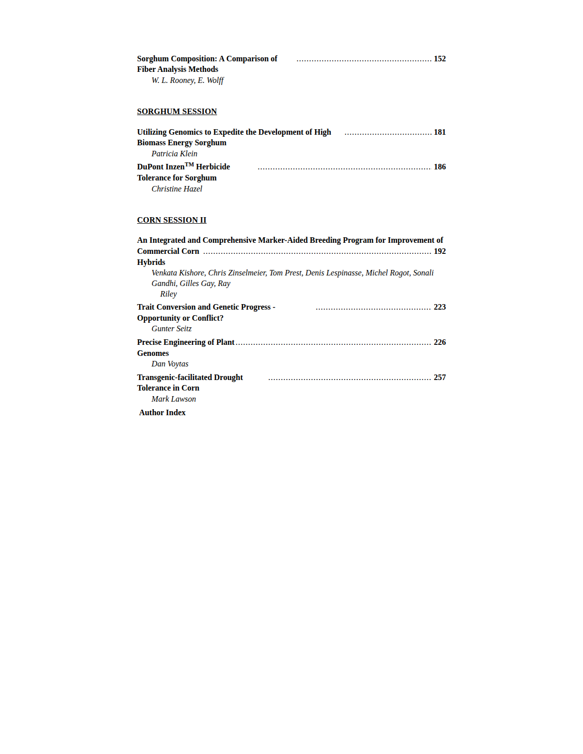Sorghum Composition: A Comparison of Fiber Analysis Methods ............................................................................ 152
W. L. Rooney, E. Wolff
SORGHUM SESSION
Utilizing Genomics to Expedite the Development of High Biomass Energy Sorghum ................................................ 181
Patricia Klein
DuPont InzenTM Herbicide Tolerance for Sorghum ..................................................................................................... 186
Christine Hazel
CORN SESSION II
An Integrated and Comprehensive Marker-Aided Breeding Program for Improvement of
Commercial Corn Hybrids ................................................................................................................................. 192
Venkata Kishore, Chris Zinselmeier, Tom Prest, Denis Lespinasse, Michel Rogot, Sonali Gandhi, Gilles Gay, Ray Riley
Trait Conversion and Genetic Progress - Opportunity or Conflict? ........................................................... 223
Gunter Seitz
Precise Engineering of Plant Genomes ......................................................................................................... 226
Dan Voytas
Transgenic-facilitated Drought Tolerance in Corn ..................................................................................... 257
Mark Lawson
Author Index